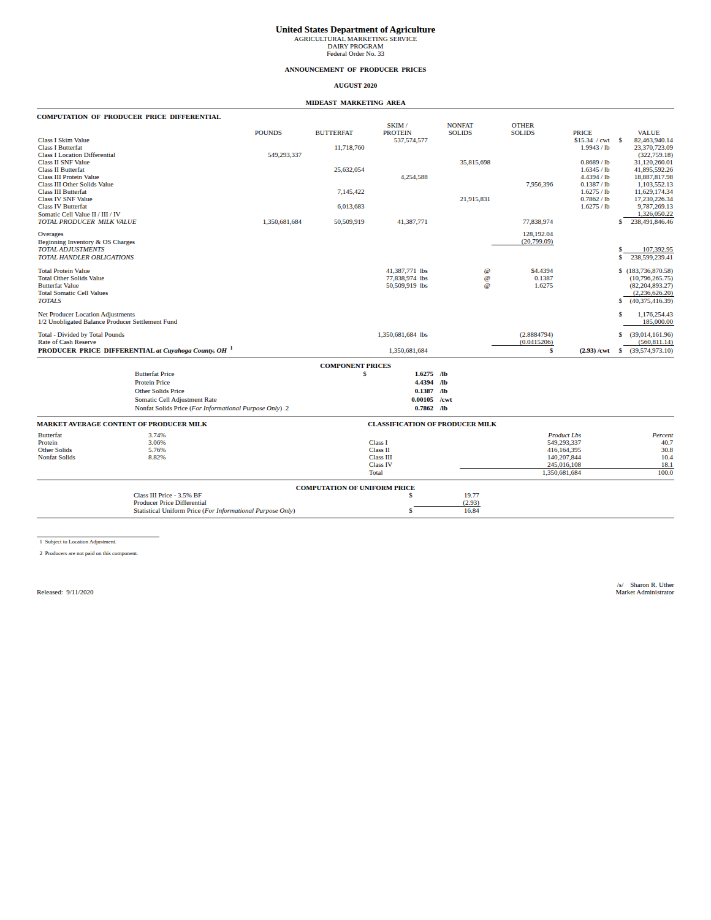United States Department of Agriculture
AGRICULTURAL MARKETING SERVICE
DAIRY PROGRAM
Federal Order No. 33
ANNOUNCEMENT OF PRODUCER PRICES
AUGUST 2020
MIDEAST MARKETING AREA
COMPUTATION OF PRODUCER PRICE DIFFERENTIAL
| | | | SKIM / | NONFAT | OTHER | | | |
| | POUNDS | BUTTERFAT | PROTEIN | SOLIDS | SOLIDS | PRICE | | VALUE |
| Class I Skim Value | | | 537,574,577 | | | $15.34 / cwt | $ | 82,463,940.14 |
| Class I Butterfat | | 11,718,760 | | | | 1.9943 / lb | | 23,370,723.09 |
| Class I Location Differential | 549,293,337 | | | | | | | (322,759.18) |
| Class II SNF Value | | | | 35,815,698 | | 0.8689 / lb | | 31,120,260.01 |
| Class II Butterfat | | 25,632,054 | | | | 1.6345 / lb | | 41,895,592.26 |
| Class III Protein Value | | | 4,254,588 | | | 4.4394 / lb | | 18,887,817.98 |
| Class III Other Solids Value | | | | | 7,956,396 | 0.1387 / lb | | 1,103,552.13 |
| Class III Butterfat | | 7,145,422 | | | | 1.6275 / lb | | 11,629,174.34 |
| Class IV SNF Value | | | | 21,915,831 | | 0.7862 / lb | | 17,230,226.34 |
| Class IV Butterfat | | 6,013,683 | | | | 1.6275 / lb | | 9,787,269.13 |
| Somatic Cell Value II / III / IV | | | | | | | | 1,326,050.22 |
| TOTAL PRODUCER MILK VALUE | 1,350,681,684 | 50,509,919 | 41,387,771 | | 77,838,974 | | $ | 238,491,846.46 |
| Overages | | | | | 128,192.04 | | | |
| Beginning Inventory & OS Charges | | | | | (20,799.09) | | | |
| TOTAL ADJUSTMENTS | | | | | | | $ | 107,392.95 |
| TOTAL HANDLER OBLIGATIONS | | | | | | | $ | 238,599,239.41 |
| Total Protein Value | | | 41,387,771 lbs | @ | $4.4394 | | $ | (183,736,870.58) |
| Total Other Solids Value | | | 77,838,974 lbs | @ | 0.1387 | | | (10,796,265.75) |
| Butterfat Value | | | 50,509,919 lbs | @ | 1.6275 | | | (82,204,893.27) |
| Total Somatic Cell Values | | | | | | | | (2,236,626.20) |
| TOTALS | | | | | | | $ | (40,375,416.39) |
| Net Producer Location Adjustments | | | | | | | $ | 1,176,254.43 |
| 1/2 Unobligated Balance Producer Settlement Fund | | | | | | | | 185,000.00 |
| Total - Divided by Total Pounds | | | 1,350,681,684 lbs | | (2.8884794) | | $ | (39,014,161.96) |
| Rate of Cash Reserve | | | | | (0.0415206) | | | (560,811.14) |
| PRODUCER PRICE DIFFERENTIAL at Cuyahoga County, OH 1 | | | 1,350,681,684 | | $ | (2.93) /cwt | $ | (39,574,973.10) |
COMPONENT PRICES
| Butterfat Price | $ | 1.6275 | /lb |
| Protein Price | | 4.4394 | /lb |
| Other Solids Price | | 0.1387 | /lb |
| Somatic Cell Adjustment Rate | | 0.00105 | /cwt |
| Nonfat Solids Price ( For Informational Purpose Only ) 2 | | 0.7862 | /lb |
MARKET AVERAGE CONTENT OF PRODUCER MILK
| Butterfat | 3.74% |
| Protein | 3.06% |
| Other Solids | 5.76% |
| Nonfat Solids | 8.82% |
CLASSIFICATION OF PRODUCER MILK
| | Product Lbs | Percent |
| Class I | 549,293,337 | 40.7 |
| Class II | 416,164,395 | 30.8 |
| Class III | 140,207,844 | 10.4 |
| Class IV | 245,016,108 | 18.1 |
| Total | 1,350,681,684 | 100.0 |
COMPUTATION OF UNIFORM PRICE
| Class III Price - 3.5% BF | $ | 19.77 | |
| Producer Price Differential | | (2.93) | |
| Statistical Uniform Price ( For Informational Purpose Only ) | $ | 16.84 | |
1 Subject to Location Adjustment.
2 Producers are not paid on this component.
/s/ Sharon R. Uther
Released: 9/11/2020
Market Administrator